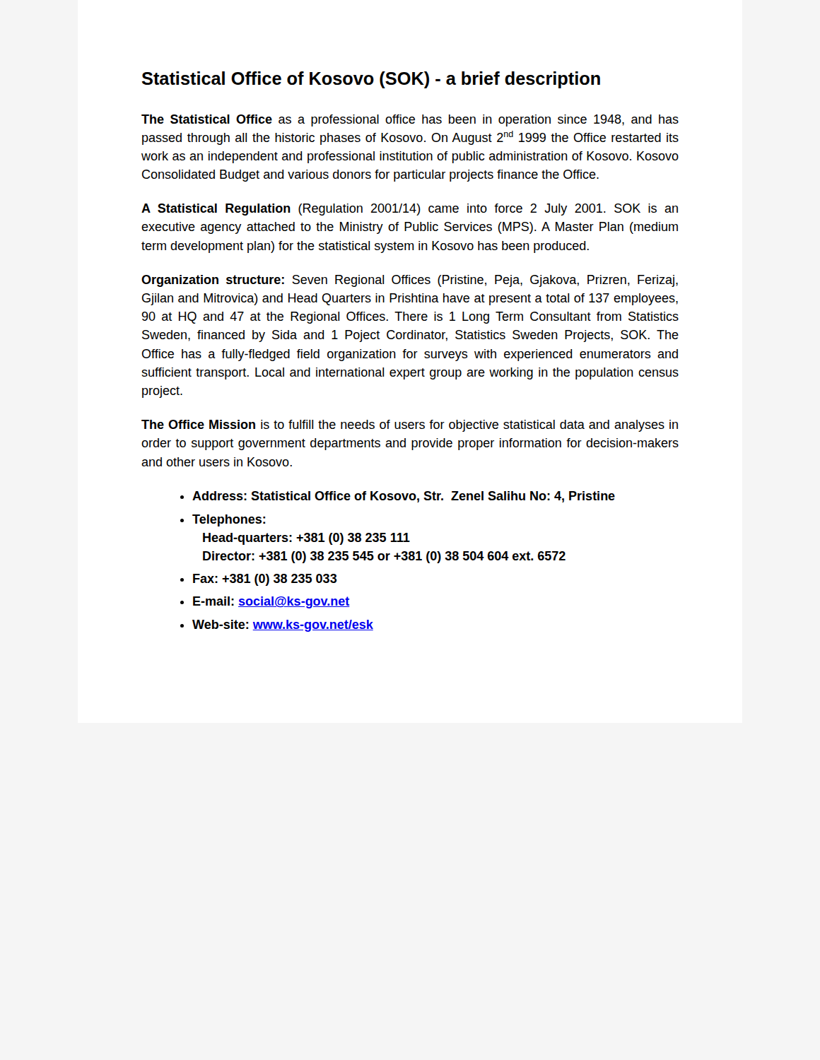Statistical Office of Kosovo (SOK) - a brief description
The Statistical Office as a professional office has been in operation since 1948, and has passed through all the historic phases of Kosovo. On August 2nd 1999 the Office restarted its work as an independent and professional institution of public administration of Kosovo. Kosovo Consolidated Budget and various donors for particular projects finance the Office.
A Statistical Regulation (Regulation 2001/14) came into force 2 July 2001. SOK is an executive agency attached to the Ministry of Public Services (MPS). A Master Plan (medium term development plan) for the statistical system in Kosovo has been produced.
Organization structure: Seven Regional Offices (Pristine, Peja, Gjakova, Prizren, Ferizaj, Gjilan and Mitrovica) and Head Quarters in Prishtina have at present a total of 137 employees, 90 at HQ and 47 at the Regional Offices. There is 1 Long Term Consultant from Statistics Sweden, financed by Sida and 1 Poject Cordinator, Statistics Sweden Projects, SOK. The Office has a fully-fledged field organization for surveys with experienced enumerators and sufficient transport. Local and international expert group are working in the population census project.
The Office Mission is to fulfill the needs of users for objective statistical data and analyses in order to support government departments and provide proper information for decision-makers and other users in Kosovo.
Address: Statistical Office of Kosovo, Str. Zenel Salihu No: 4, Pristine
Telephones:
Head-quarters: +381 (0) 38 235 111 Director: +381 (0) 38 235 545 or +381 (0) 38 504 604 ext. 6572
Fax: +381 (0) 38 235 033
E-mail: social@ks-gov.net
Web-site: www.ks-gov.net/esk